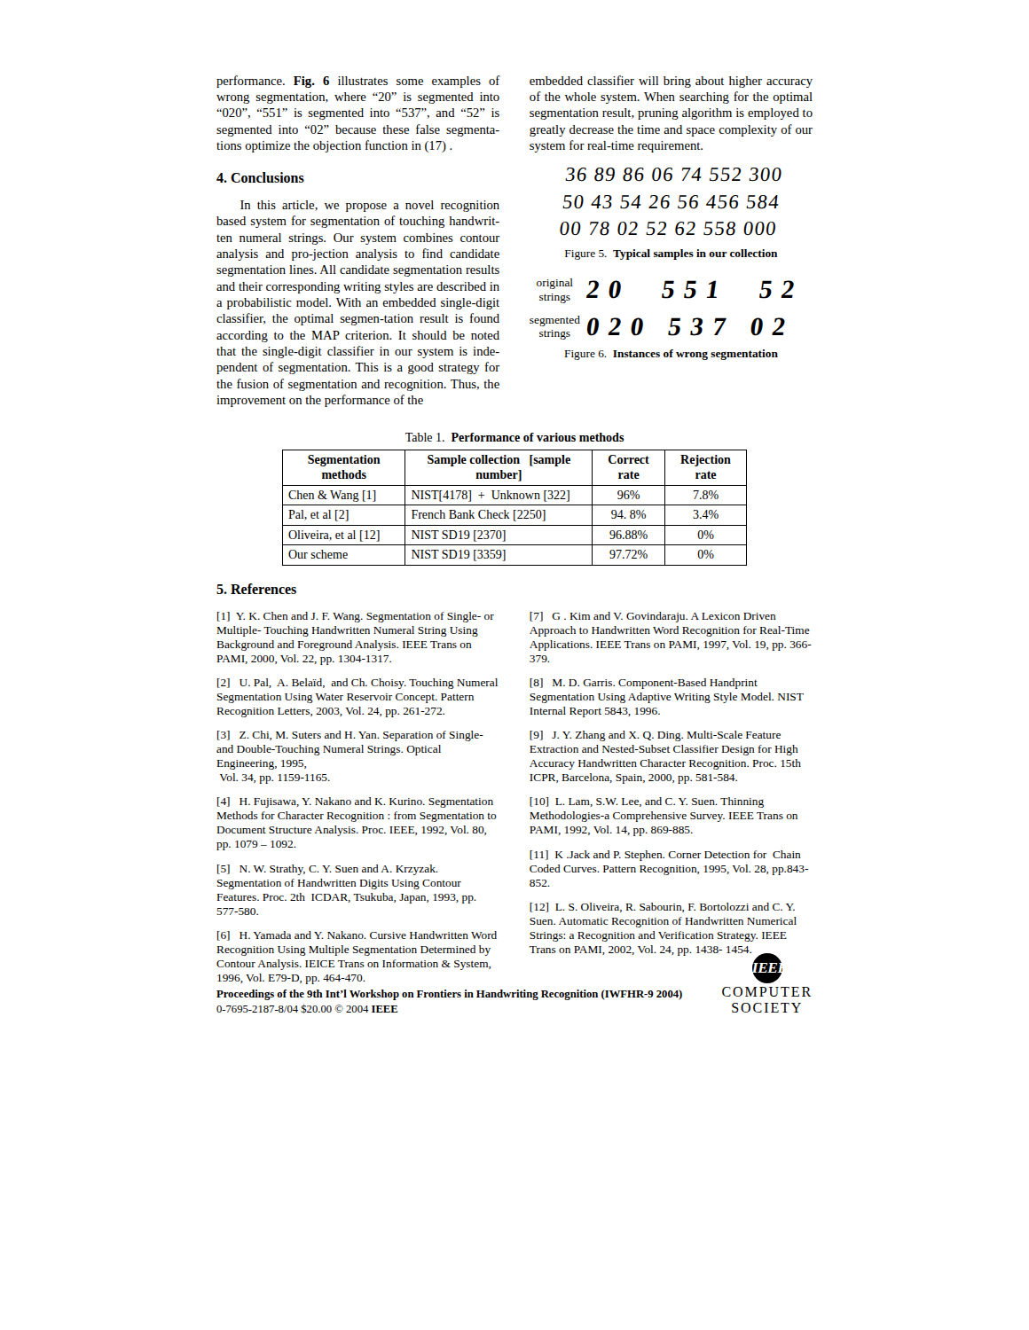performance. Fig. 6 illustrates some examples of wrong segmentation, where “20” is segmented into “020”, “551” is segmented into “537”, and “52” is segmented into “02” because these false segmentations optimize the objection function in (17) .
4. Conclusions
In this article, we propose a novel recognition based system for segmentation of touching handwritten numeral strings. Our system combines contour analysis and pro-jection analysis to find candidate segmentation lines. All candidate segmentation results and their corresponding writing styles are described in a probabilistic model. With an embedded single-digit classifier, the optimal segmen-tation result is found according to the MAP criterion. It should be noted that the single-digit classifier in our system is independent of segmentation. This is a good strategy for the fusion of segmentation and recognition. Thus, the improvement on the performance of the
embedded classifier will bring about higher accuracy of the whole system. When searching for the optimal segmentation result, pruning algorithm is employed to greatly decrease the time and space complexity of our system for real-time requirement.
36 89 86 06 74 552 300
50 43 54 26 56 456 584
00 78 02 52 62 558 000
Figure 5. Typical samples in our collection
original
strings
20 551 52
segmented
strings
020 537 02
Figure 6. Instances of wrong segmentation
Table 1. Performance of various methods
| Segmentation methods | Sample collection [sample number] | Correct rate | Rejection rate |
| --- | --- | --- | --- |
| Chen & Wang [1] | NIST[4178] + Unknown [322] | 96% | 7.8% |
| Pal, et al [2] | French Bank Check [2250] | 94. 8% | 3.4% |
| Oliveira, et al [12] | NIST SD19 [2370] | 96.88% | 0% |
| Our scheme | NIST SD19 [3359] | 97.72% | 0% |
5. References
[1] Y. K. Chen and J. F. Wang. Segmentation of Single- or Multiple- Touching Handwritten Numeral String Using Background and Foreground Analysis. IEEE Trans on PAMI, 2000, Vol. 22, pp. 1304-1317.
[2] U. Pal, A. Belaïd, and Ch. Choisy. Touching Numeral Segmentation Using Water Reservoir Concept. Pattern Recognition Letters, 2003, Vol. 24, pp. 261-272.
[3] Z. Chi, M. Suters and H. Yan. Separation of Single- and Double-Touching Numeral Strings. Optical Engineering, 1995,
Vol. 34, pp. 1159-1165.
[4] H. Fujisawa, Y. Nakano and K. Kurino. Segmentation Methods for Character Recognition : from Segmentation to Document Structure Analysis. Proc. IEEE, 1992, Vol. 80, pp. 1079 – 1092.
[5] N. W. Strathy, C. Y. Suen and A. Krzyzak. Segmentation of Handwritten Digits Using Contour Features. Proc. 2th ICDAR, Tsukuba, Japan, 1993, pp. 577-580.
[6] H. Yamada and Y. Nakano. Cursive Handwritten Word Recognition Using Multiple Segmentation Determined by Contour Analysis. IEICE Trans on Information & System, 1996, Vol. E79-D, pp. 464-470.
[7] G . Kim and V. Govindaraju. A Lexicon Driven Approach to Handwritten Word Recognition for Real-Time Applications. IEEE Trans on PAMI, 1997, Vol. 19, pp. 366-379.
[8] M. D. Garris. Component-Based Handprint Segmentation Using Adaptive Writing Style Model. NIST Internal Report 5843, 1996.
[9] J. Y. Zhang and X. Q. Ding. Multi-Scale Feature Extraction and Nested-Subset Classifier Design for High Accuracy Handwritten Character Recognition. Proc. 15th ICPR, Barcelona, Spain, 2000, pp. 581-584.
[10] L. Lam, S.W. Lee, and C. Y. Suen. Thinning Methodologies-a Comprehensive Survey. IEEE Trans on PAMI, 1992, Vol. 14, pp. 869-885.
[11] K .Jack and P. Stephen. Corner Detection for Chain Coded Curves. Pattern Recognition, 1995, Vol. 28, pp.843-852.
[12] L. S. Oliveira, R. Sabourin, F. Bortolozzi and C. Y. Suen. Automatic Recognition of Handwritten Numerical Strings: a Recognition and Verification Strategy. IEEE Trans on PAMI, 2002, Vol. 24, pp. 1438- 1454.
Proceedings of the 9th Int’l Workshop on Frontiers in Handwriting Recognition (IWFHR-9 2004)
0-7695-2187-8/04 $20.00 © 2004 IEEE
IEEE
COMPUTER
SOCIETY